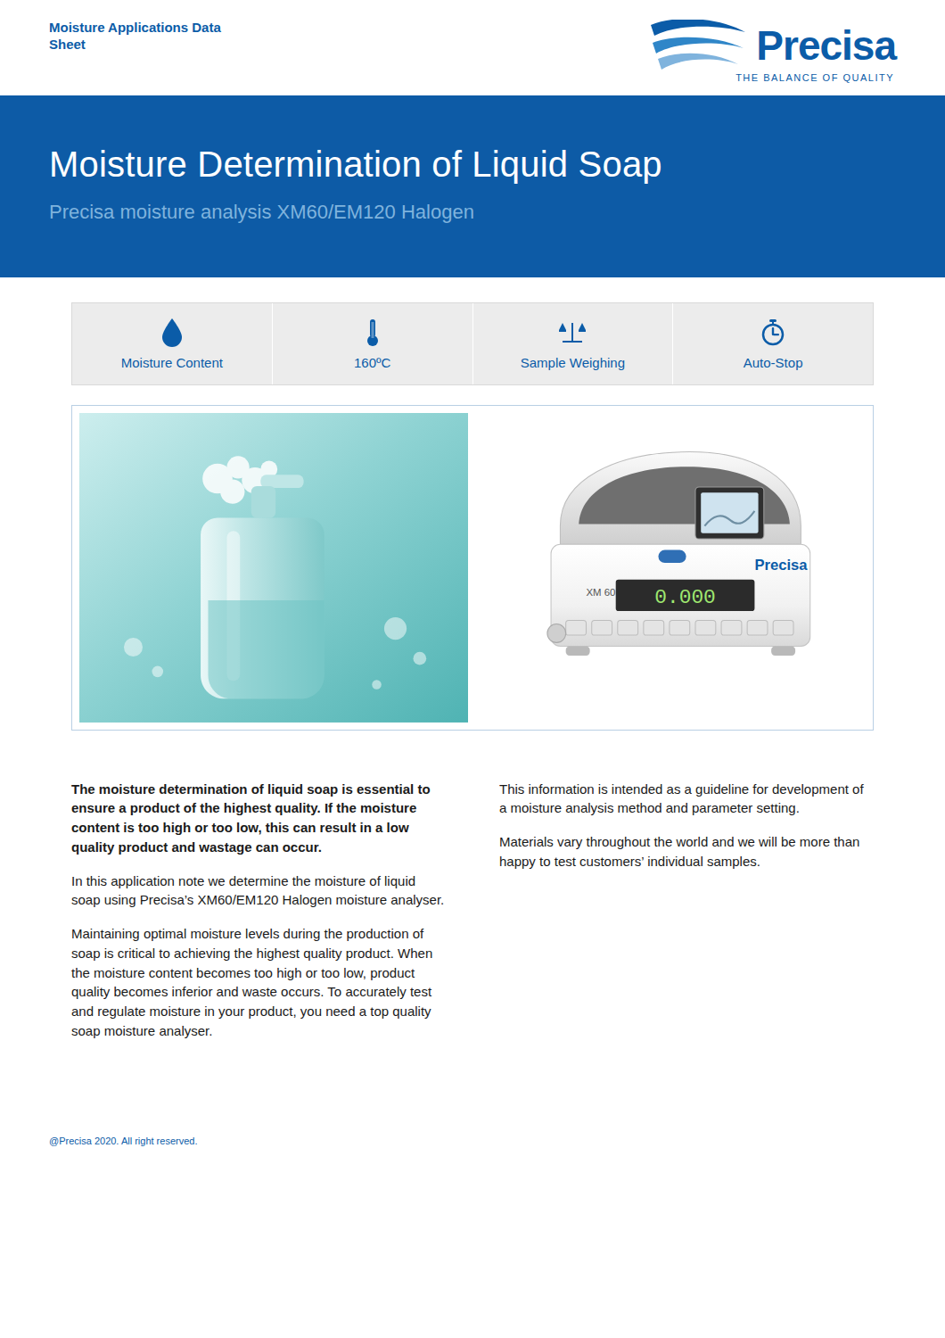Moisture Applications Data
Sheet
Precisa
The Balance of Quality
Moisture Determination of Liquid Soap
Precisa moisture analysis XM60/EM120 Halogen
Moisture Content
160ºC
Sample Weighing
Auto-Stop
Precisa XM 60 0.000
The moisture determination of liquid soap is essential to ensure a product of the highest quality. If the moisture content is too high or too low, this can result in a low quality product and wastage can occur.
In this application note we determine the moisture of liquid soap using Precisa’s XM60/EM120 Halogen moisture analyser.
Maintaining optimal moisture levels during the production of soap is critical to achieving the highest quality product. When the moisture content becomes too high or too low, product quality becomes inferior and waste occurs. To accurately test and regulate moisture in your product, you need a top quality soap moisture analyser.
This information is intended as a guideline for development of a moisture analysis method and parameter setting.
Materials vary throughout the world and we will be more than happy to test customers’ individual samples.
@Precisa 2020. All right reserved.